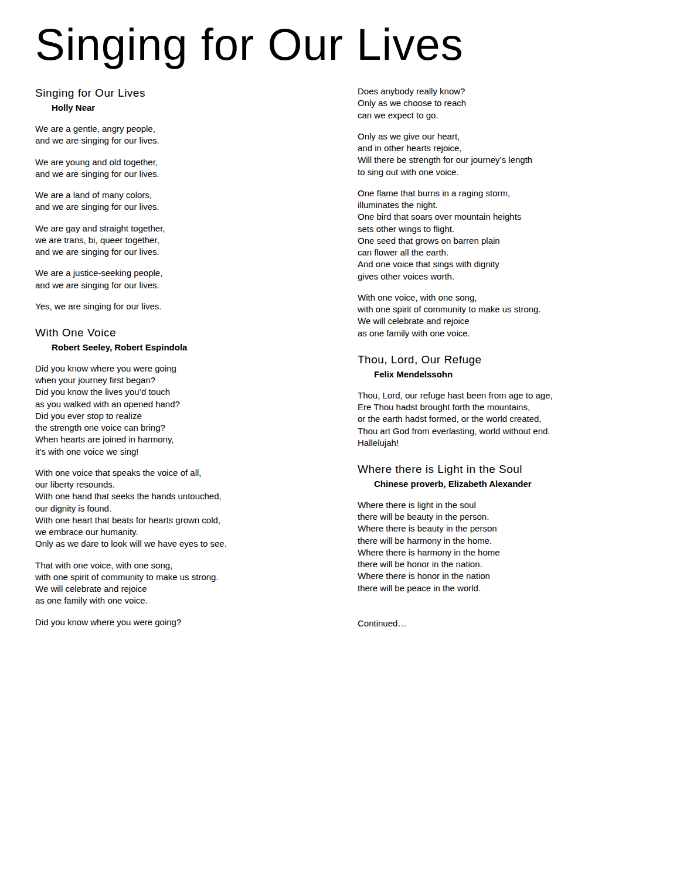Singing for Our Lives
Singing for Our Lives
Holly Near
We are a gentle, angry people,
and we are singing for our lives.
We are young and old together,
and we are singing for our lives.
We are a land of many colors,
and we are singing for our lives.
We are gay and straight together,
we are trans, bi, queer together,
and we are singing for our lives.
We are a justice-seeking people,
and we are singing for our lives.
Yes, we are singing for our lives.
With One Voice
Robert Seeley, Robert Espindola
Did you know where you were going
when your journey first began?
Did you know the lives you’d touch
as you walked with an opened hand?
Did you ever stop to realize
the strength one voice can bring?
When hearts are joined in harmony,
it’s with one voice we sing!
With one voice that speaks the voice of all,
our liberty resounds.
With one hand that seeks the hands untouched,
our dignity is found.
With one heart that beats for hearts grown cold,
we embrace our humanity.
Only as we dare to look will we have eyes to see.
That with one voice, with one song,
with one spirit of community to make us strong.
We will celebrate and rejoice
as one family with one voice.
Did you know where you were going?
Does anybody really know?
Only as we choose to reach
can we expect to go.
Only as we give our heart,
and in other hearts rejoice,
Will there be strength for our journey’s length
to sing out with one voice.
One flame that burns in a raging storm,
illuminates the night.
One bird that soars over mountain heights
sets other wings to flight.
One seed that grows on barren plain
can flower all the earth.
And one voice that sings with dignity
gives other voices worth.
With one voice, with one song,
with one spirit of community to make us strong.
We will celebrate and rejoice
as one family with one voice.
Thou, Lord, Our Refuge
Felix Mendelssohn
Thou, Lord, our refuge hast been from age to age,
Ere Thou hadst brought forth the mountains,
or the earth hadst formed, or the world created,
Thou art God from everlasting, world without end.
Hallelujah!
Where there is Light in the Soul
Chinese proverb, Elizabeth Alexander
Where there is light in the soul
there will be beauty in the person.
Where there is beauty in the person
there will be harmony in the home.
Where there is harmony in the home
there will be honor in the nation.
Where there is honor in the nation
there will be peace in the world.
Continued…